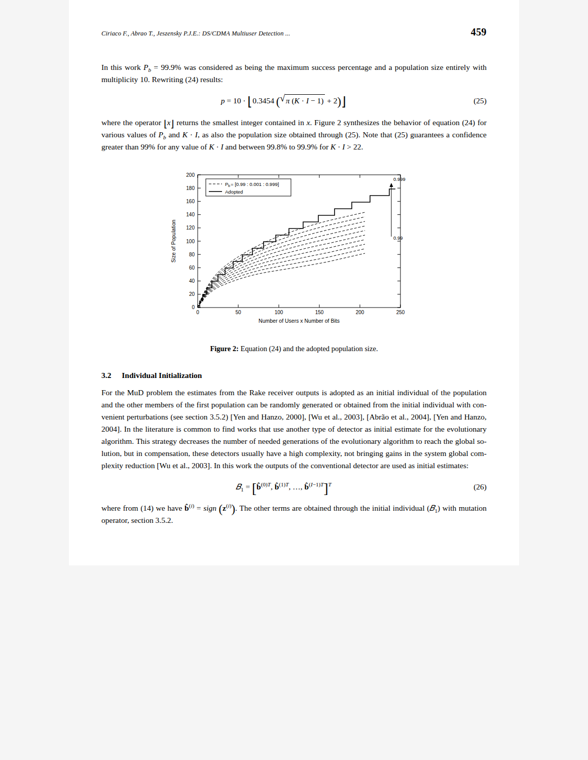Ciriaco F., Abrao T., Jeszensky P.J.E.: DS/CDMA Multiuser Detection ... 459
In this work Pb = 99.9% was considered as being the maximum success percentage and a population size entirely with multiplicity 10. Rewriting (24) results:
p = 10 · ⌊0.3454 (π (K · I − 1) + 2)⌋
(25)
where the operator ⌊x⌋ returns the smallest integer contained in x. Figure 2 synthesizes the behavior of equation (24) for various values of Pb and K · I, as also the population size obtained through (25). Note that (25) guarantees a confidence greater than 99% for any value of K · I and between 99.8% to 99.9% for K · I > 22.
0 20 40 60 80 100 120 140 160 180 200 0 50 100 150 200 250 Number of Users x Number of Bits Size of Population 0.999 0.99 P b = [0.99 : 0.001 : 0.999] Adopted
Figure 2: Equation (24) and the adopted population size.
3.2 Individual Initialization
For the MuD problem the estimates from the Rake receiver outputs is adopted as an initial individual of the population and the other members of the first population can be randomly generated or obtained from the initial individual with convenient perturbations (see section 3.5.2) [Yen and Hanzo, 2000], [Wu et al., 2003], [Abrão et al., 2004], [Yen and Hanzo, 2004]. In the literature is common to find works that use another type of detector as initial estimate for the evolutionary algorithm. This strategy decreases the number of needed generations of the evolutionary algorithm to reach the global solution, but in compensation, these detectors usually have a high complexity, not bringing gains in the system global complexity reduction [Wu et al., 2003]. In this work the outputs of the conventional detector are used as initial estimates:
𝐵1 = [b̂(0)T, b̂(1)T, …, b̂(I−1)T]T
(26)
where from (14) we have b̂(i) = sign (z(i)). The other terms are obtained through the initial individual (𝐵1) with mutation operator, section 3.5.2.